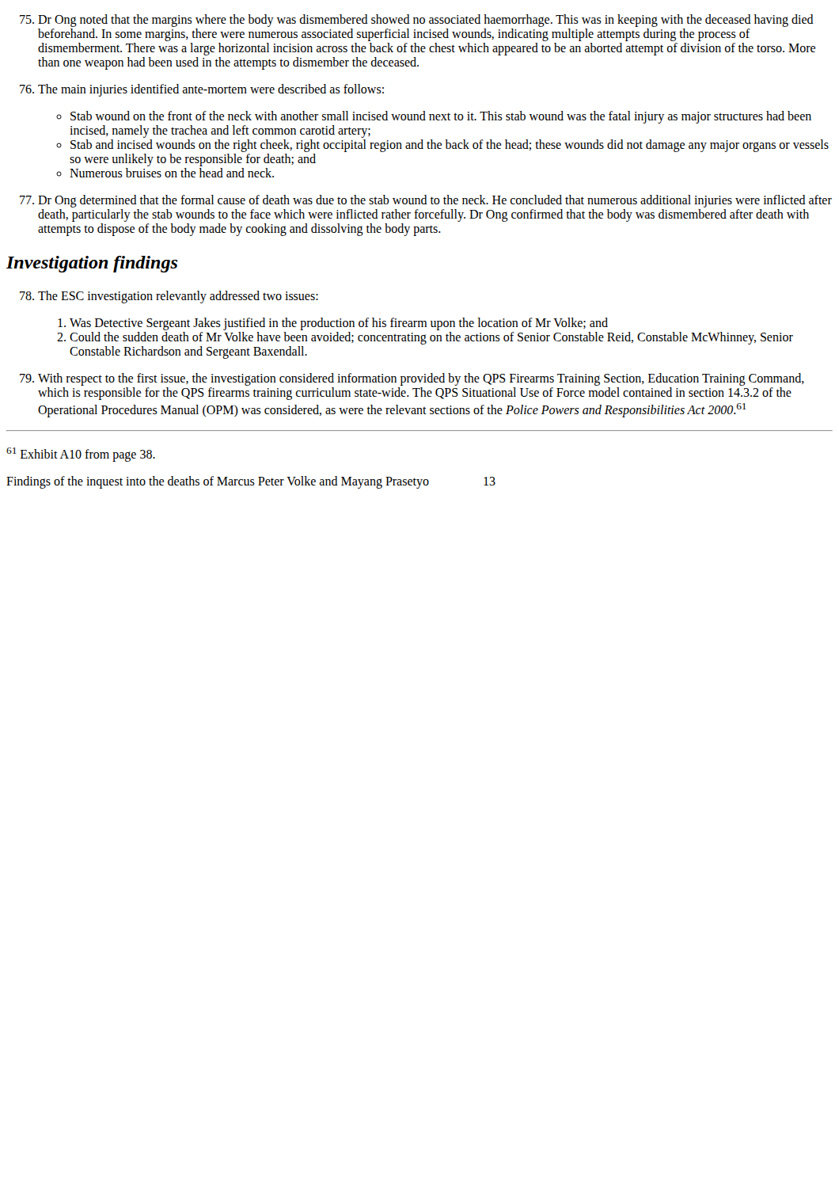Dr Ong noted that the margins where the body was dismembered showed no associated haemorrhage. This was in keeping with the deceased having died beforehand. In some margins, there were numerous associated superficial incised wounds, indicating multiple attempts during the process of dismemberment. There was a large horizontal incision across the back of the chest which appeared to be an aborted attempt of division of the torso. More than one weapon had been used in the attempts to dismember the deceased.
The main injuries identified ante-mortem were described as follows:
Stab wound on the front of the neck with another small incised wound next to it. This stab wound was the fatal injury as major structures had been incised, namely the trachea and left common carotid artery;
Stab and incised wounds on the right cheek, right occipital region and the back of the head; these wounds did not damage any major organs or vessels so were unlikely to be responsible for death; and
Numerous bruises on the head and neck.
Dr Ong determined that the formal cause of death was due to the stab wound to the neck. He concluded that numerous additional injuries were inflicted after death, particularly the stab wounds to the face which were inflicted rather forcefully. Dr Ong confirmed that the body was dismembered after death with attempts to dispose of the body made by cooking and dissolving the body parts.
Investigation findings
The ESC investigation relevantly addressed two issues:
Was Detective Sergeant Jakes justified in the production of his firearm upon the location of Mr Volke; and
Could the sudden death of Mr Volke have been avoided; concentrating on the actions of Senior Constable Reid, Constable McWhinney, Senior Constable Richardson and Sergeant Baxendall.
With respect to the first issue, the investigation considered information provided by the QPS Firearms Training Section, Education Training Command, which is responsible for the QPS firearms training curriculum state-wide. The QPS Situational Use of Force model contained in section 14.3.2 of the Operational Procedures Manual (OPM) was considered, as were the relevant sections of the Police Powers and Responsibilities Act 2000.61
61 Exhibit A10 from page 38.
Findings of the inquest into the deaths of Marcus Peter Volke and Mayang Prasetyo 13